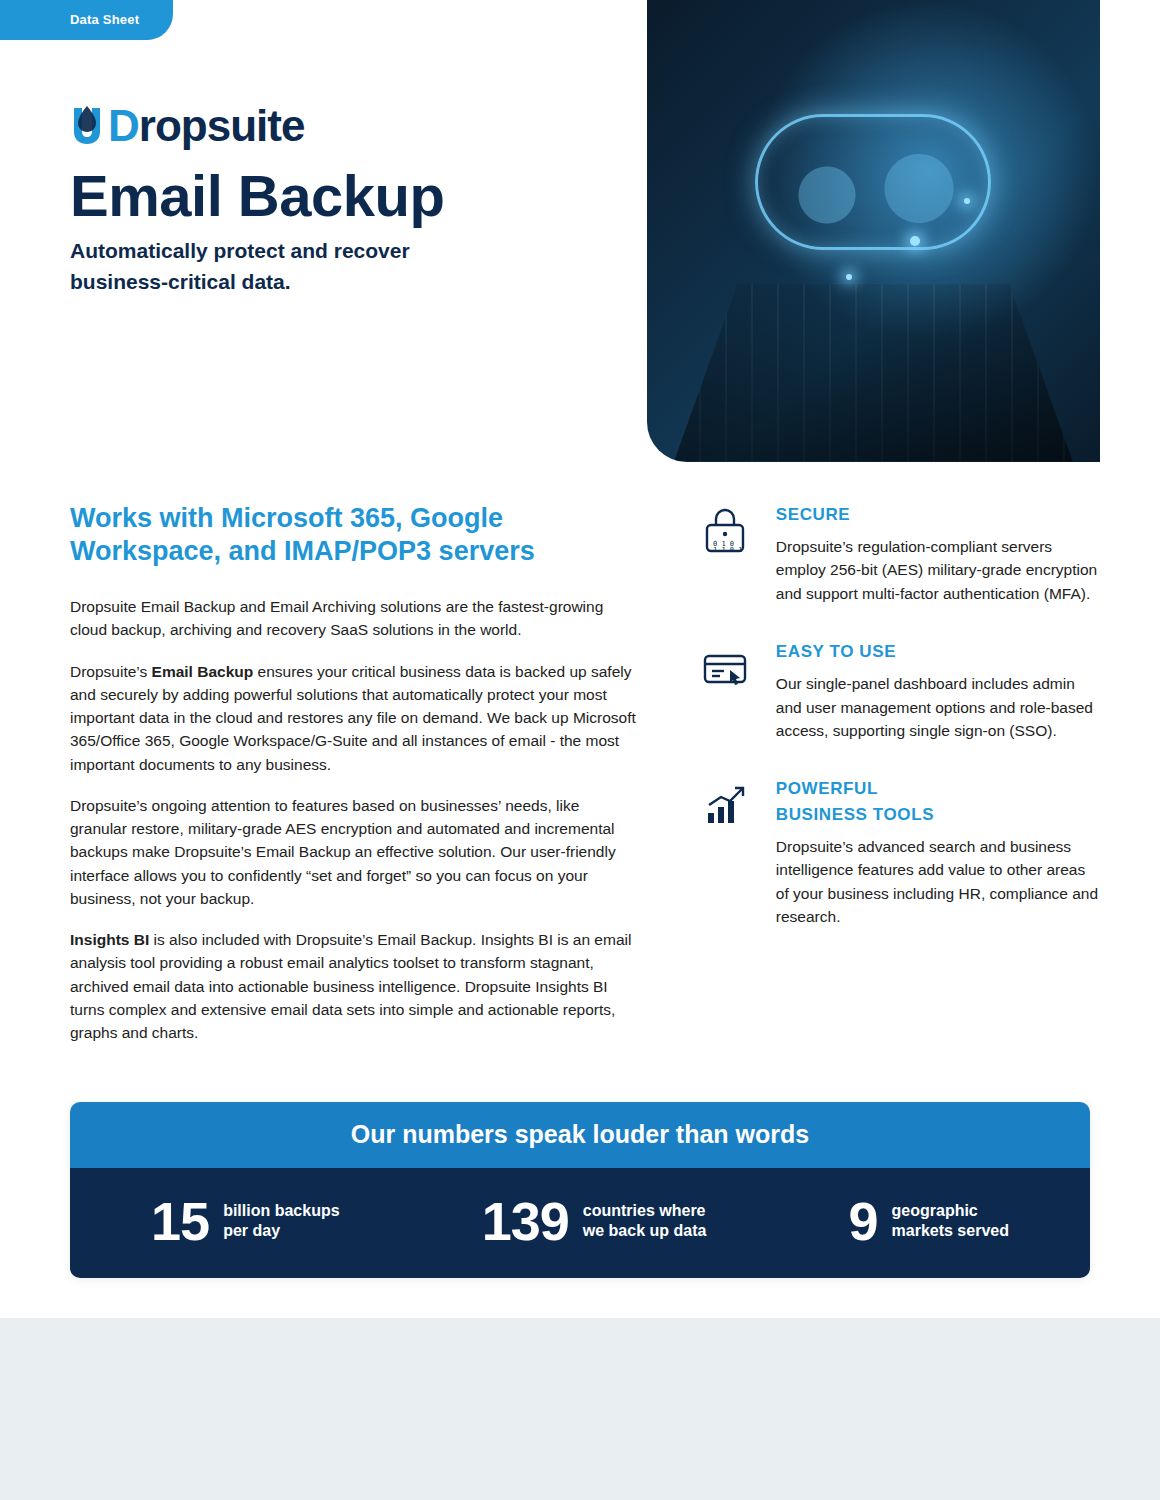Data Sheet
Dropsuite
Email Backup
Automatically protect and recover
business-critical data.
Works with Microsoft 365, Google Workspace, and IMAP/POP3 servers
Dropsuite Email Backup and Email Archiving solutions are the fastest-growing cloud backup, archiving and recovery SaaS solutions in the world.
Dropsuite’s Email Backup ensures your critical business data is backed up safely and securely by adding powerful solutions that automatically protect your most important data in the cloud and restores any file on demand. We back up Microsoft 365/Office 365, Google Workspace/G-Suite and all instances of email - the most important documents to any business.
Dropsuite’s ongoing attention to features based on businesses’ needs, like granular restore, military-grade AES encryption and automated and incremental backups make Dropsuite’s Email Backup an effective solution. Our user-friendly interface allows you to confidently “set and forget” so you can focus on your business, not your backup.
Insights BI is also included with Dropsuite’s Email Backup. Insights BI is an email analysis tool providing a robust email analytics toolset to transform stagnant, archived email data into actionable business intelligence. Dropsuite Insights BI turns complex and extensive email data sets into simple and actionable reports, graphs and charts.
0 1 0 1 1 0 1
Secure
Dropsuite’s regulation-compliant servers employ 256-bit (AES) military-grade encryption and support multi-factor authentication (MFA).
Easy to use
Our single-panel dashboard includes admin and user management options and role-based access, supporting single sign-on (SSO).
Powerful
business tools
Dropsuite’s advanced search and business intelligence features add value to other areas of your business including HR, compliance and research.
Our numbers speak louder than words
15 billion backups
per day
139 countries where
we back up data
9 geographic
markets served